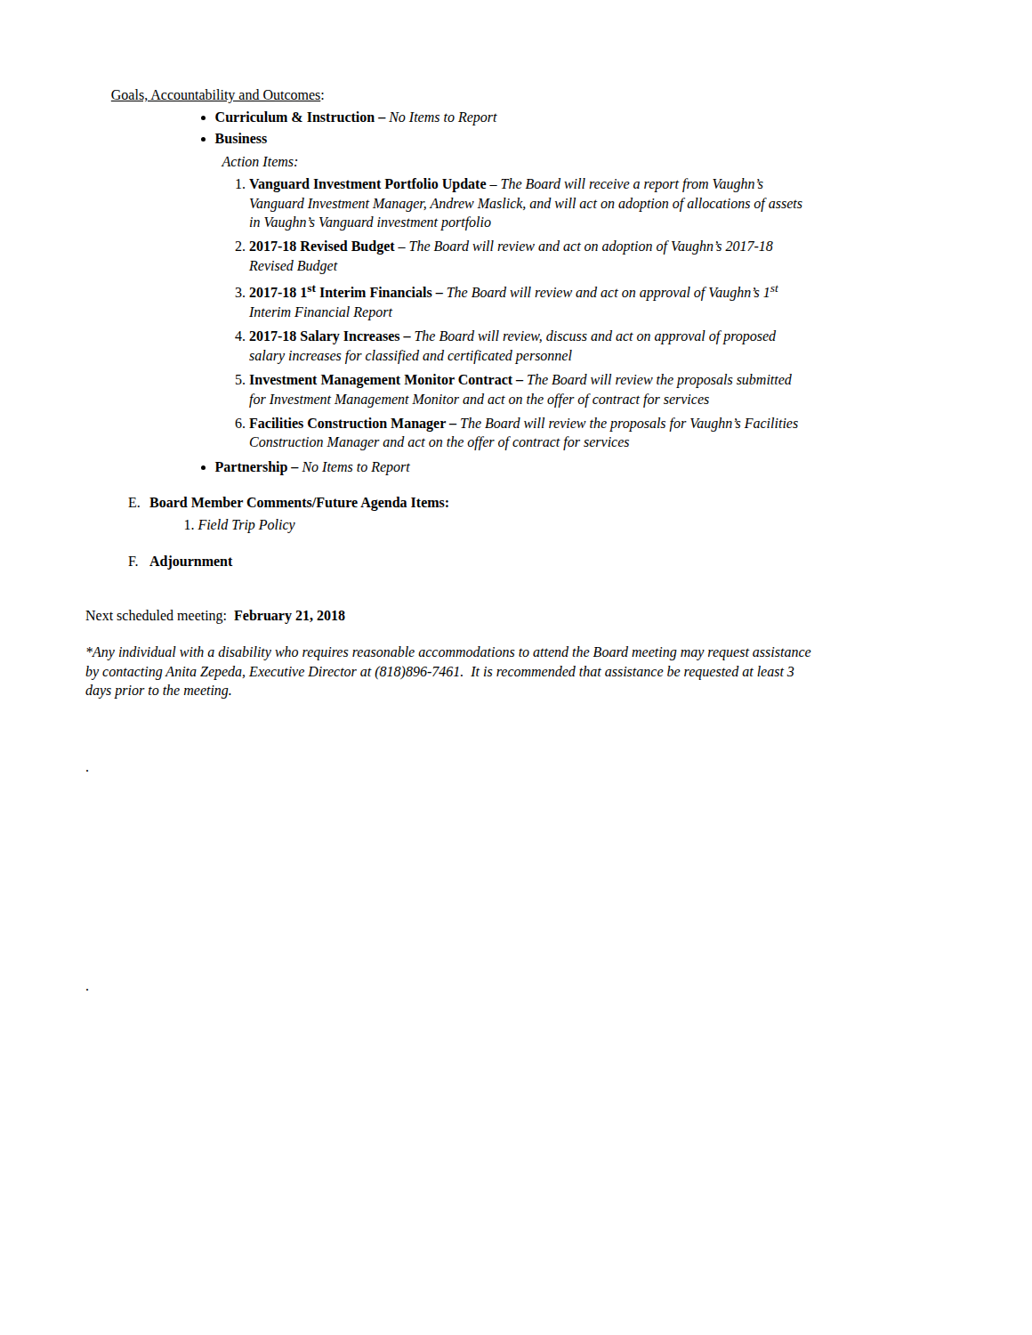Goals, Accountability and Outcomes:
Curriculum & Instruction – No Items to Report
Business
Action Items:
Vanguard Investment Portfolio Update – The Board will receive a report from Vaughn’s Vanguard Investment Manager, Andrew Maslick, and will act on adoption of allocations of assets in Vaughn’s Vanguard investment portfolio
2017-18 Revised Budget – The Board will review and act on adoption of Vaughn’s 2017-18 Revised Budget
2017-18 1st Interim Financials – The Board will review and act on approval of Vaughn’s 1st Interim Financial Report
2017-18 Salary Increases – The Board will review, discuss and act on approval of proposed salary increases for classified and certificated personnel
Investment Management Monitor Contract – The Board will review the proposals submitted for Investment Management Monitor and act on the offer of contract for services
Facilities Construction Manager – The Board will review the proposals for Vaughn’s Facilities Construction Manager and act on the offer of contract for services
Partnership – No Items to Report
E. Board Member Comments/Future Agenda Items:
Field Trip Policy
F. Adjournment
Next scheduled meeting: February 21, 2018
*Any individual with a disability who requires reasonable accommodations to attend the Board meeting may request assistance by contacting Anita Zepeda, Executive Director at (818)896-7461. It is recommended that assistance be requested at least 3 days prior to the meeting.
.
.